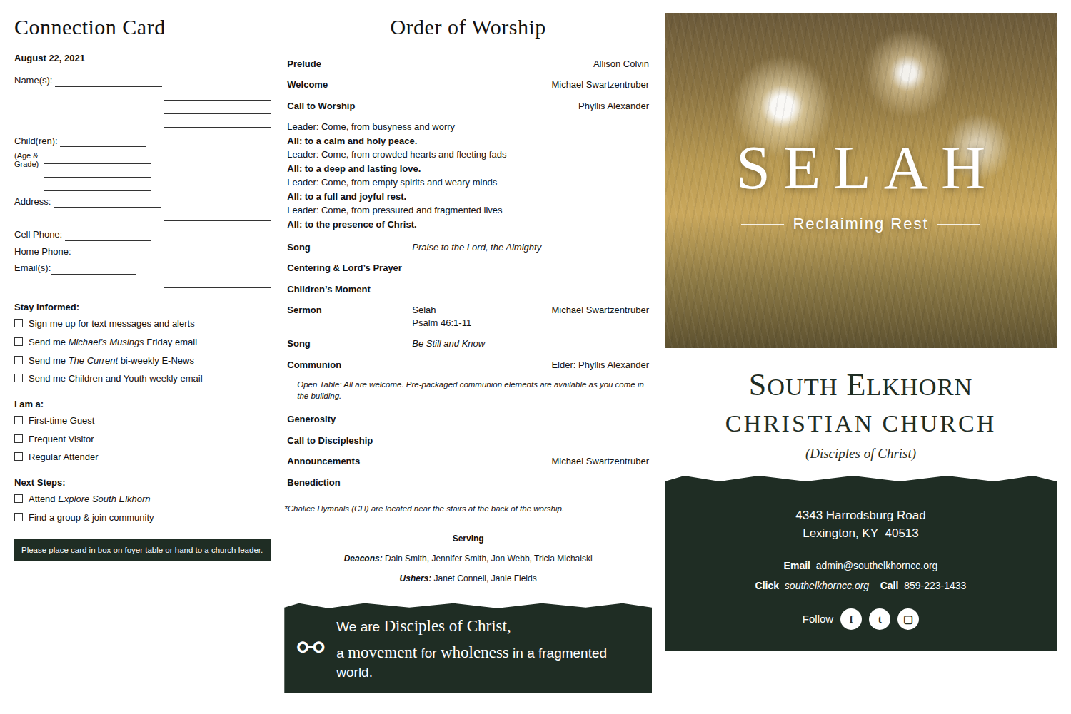Connection Card
August 22, 2021
Name(s):
Child(ren):
(Age &
Grade)
Address:
Cell Phone:
Home Phone:
Email(s):
Stay informed:
Sign me up for text messages and alerts
Send me Michael’s Musings Friday email
Send me The Current bi-weekly E-News
Send me Children and Youth weekly email
I am a:
First-time Guest
Frequent Visitor
Regular Attender
Next Steps:
Attend Explore South Elkhorn
Find a group & join community
Please place card in box on foyer table or hand to a church leader.
Order of Worship
| Prelude | | Allison Colvin |
| Welcome | | Michael Swartzentruber |
| Call to Worship | | Phyllis Alexander |
| Leader: Come, from busyness and worry All: to a calm and holy peace. Leader: Come, from crowded hearts and fleeting fads All: to a deep and lasting love. Leader: Come, from empty spirits and weary minds All: to a full and joyful rest. Leader: Come, from pressured and fragmented lives All: to the presence of Christ. |
| Song | Praise to the Lord, the Almighty |
| Centering & Lord’s Prayer | | |
| Children’s Moment | | |
| Sermon | Selah Psalm 46:1-11 | Michael Swartzentruber |
| Song | Be Still and Know |
| Communion | | Elder: Phyllis Alexander |
Open Table: All are welcome. Pre-packaged communion elements are available as you come in the building.
| Generosity | | |
| Call to Discipleship | | |
| Announcements | | Michael Swartzentruber |
| Benediction | | |
*Chalice Hymnals (CH) are located near the stairs at the back of the worship.
Serving
Deacons: Dain Smith, Jennifer Smith, Jon Webb, Tricia Michalski
Ushers: Janet Connell, Janie Fields
⚯
We are Disciples of Christ,
a movement for wholeness in a fragmented world.
SELAH
Reclaiming Rest
SOUTH ELKHORN
CHRISTIAN CHURCH
(Disciples of Christ)
4343 Harrodsburg Road
Lexington, KY 40513
Email admin@southelkhorncc.org
Click southelkhorncc.org Call 859-223-1433
Follow f t ▢